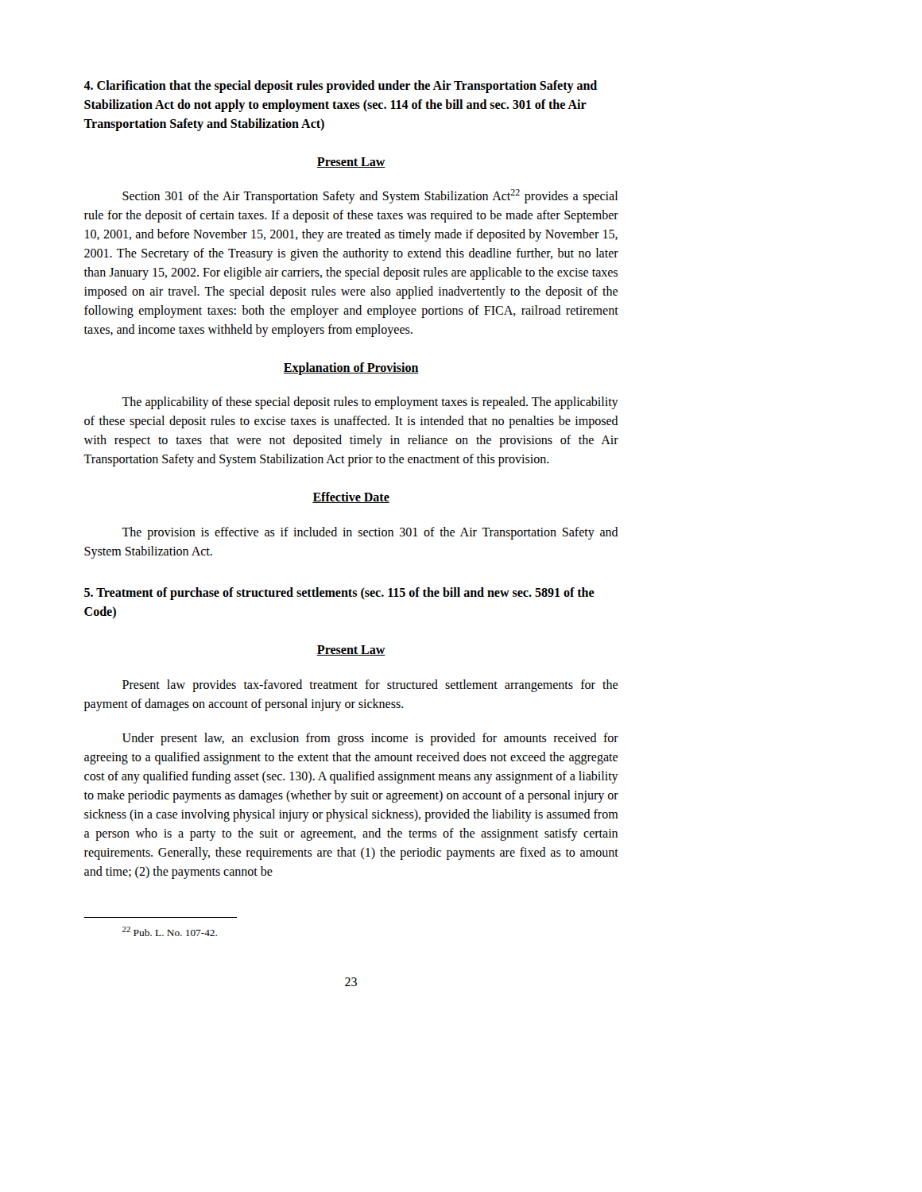4. Clarification that the special deposit rules provided under the Air Transportation Safety and Stabilization Act do not apply to employment taxes (sec. 114 of the bill and sec. 301 of the Air Transportation Safety and Stabilization Act)
Present Law
Section 301 of the Air Transportation Safety and System Stabilization Act22 provides a special rule for the deposit of certain taxes. If a deposit of these taxes was required to be made after September 10, 2001, and before November 15, 2001, they are treated as timely made if deposited by November 15, 2001. The Secretary of the Treasury is given the authority to extend this deadline further, but no later than January 15, 2002. For eligible air carriers, the special deposit rules are applicable to the excise taxes imposed on air travel. The special deposit rules were also applied inadvertently to the deposit of the following employment taxes: both the employer and employee portions of FICA, railroad retirement taxes, and income taxes withheld by employers from employees.
Explanation of Provision
The applicability of these special deposit rules to employment taxes is repealed. The applicability of these special deposit rules to excise taxes is unaffected. It is intended that no penalties be imposed with respect to taxes that were not deposited timely in reliance on the provisions of the Air Transportation Safety and System Stabilization Act prior to the enactment of this provision.
Effective Date
The provision is effective as if included in section 301 of the Air Transportation Safety and System Stabilization Act.
5. Treatment of purchase of structured settlements (sec. 115 of the bill and new sec. 5891 of the Code)
Present Law
Present law provides tax-favored treatment for structured settlement arrangements for the payment of damages on account of personal injury or sickness.
Under present law, an exclusion from gross income is provided for amounts received for agreeing to a qualified assignment to the extent that the amount received does not exceed the aggregate cost of any qualified funding asset (sec. 130). A qualified assignment means any assignment of a liability to make periodic payments as damages (whether by suit or agreement) on account of a personal injury or sickness (in a case involving physical injury or physical sickness), provided the liability is assumed from a person who is a party to the suit or agreement, and the terms of the assignment satisfy certain requirements. Generally, these requirements are that (1) the periodic payments are fixed as to amount and time; (2) the payments cannot be
22 Pub. L. No. 107-42.
23